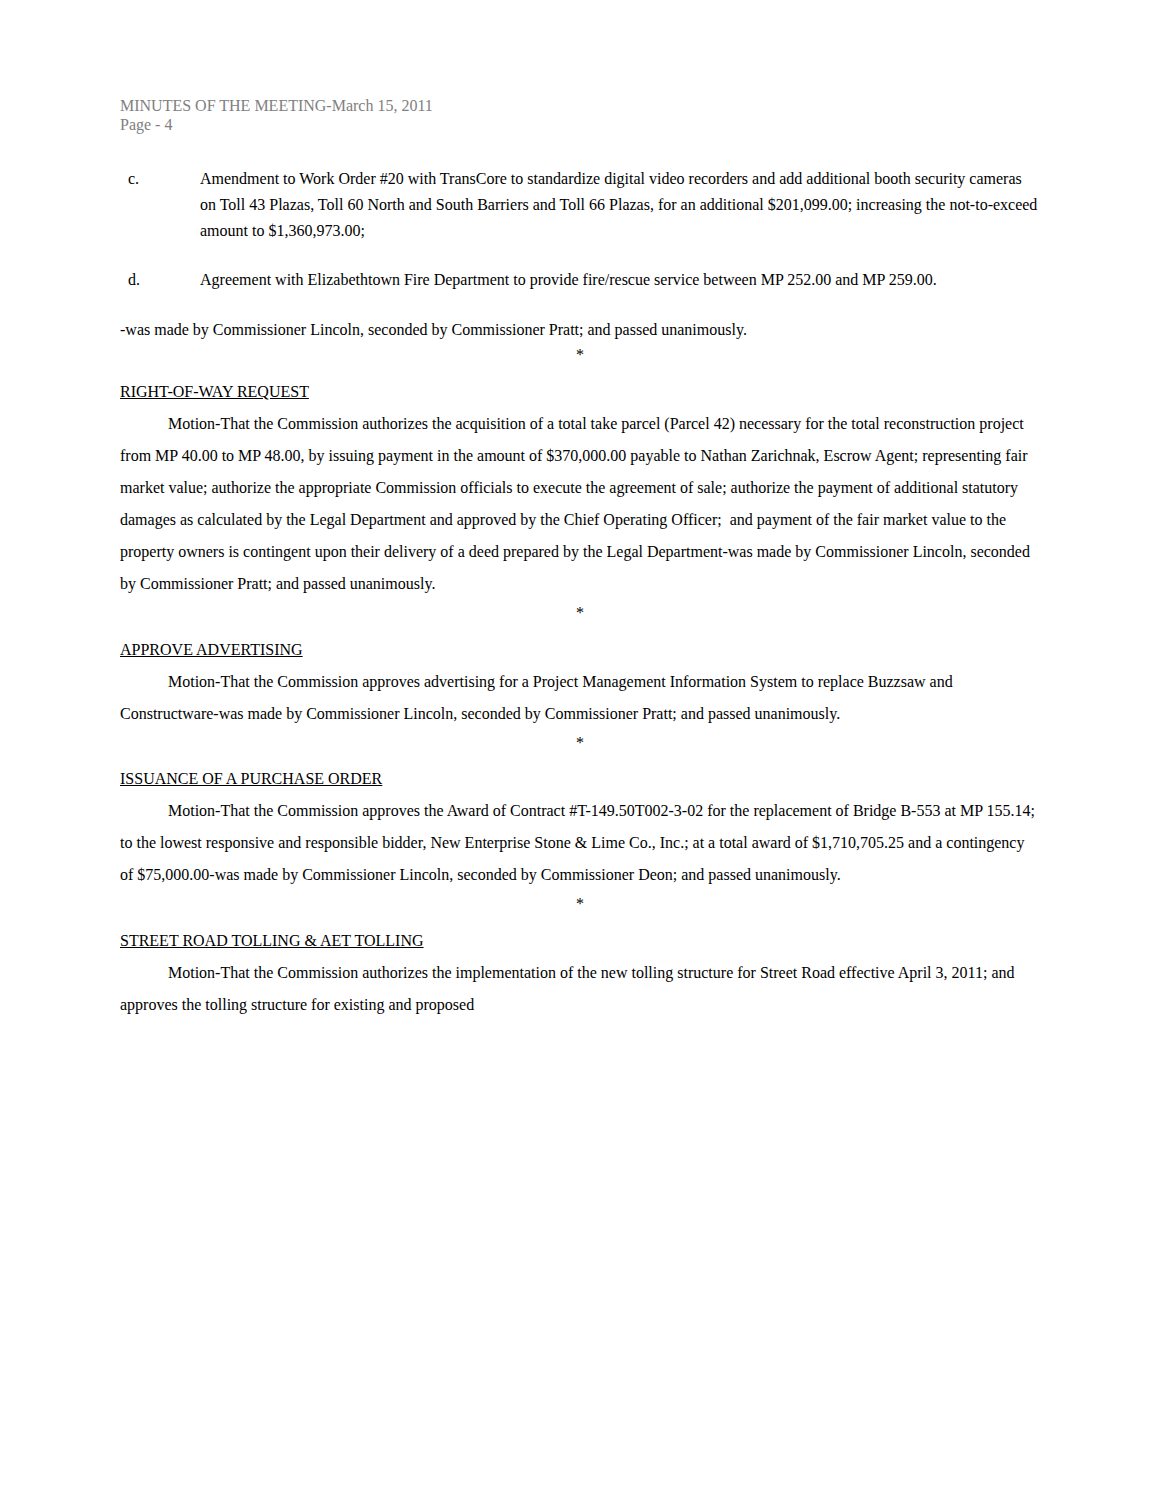MINUTES OF THE MEETING-March 15, 2011
Page - 4
c.
Amendment to Work Order #20 with TransCore to standardize digital video recorders and add additional booth security cameras on Toll 43 Plazas, Toll 60 North and South Barriers and Toll 66 Plazas, for an additional $201,099.00; increasing the not-to-exceed amount to $1,360,973.00;
d.
Agreement with Elizabethtown Fire Department to provide fire/rescue service between MP 252.00 and MP 259.00.
-was made by Commissioner Lincoln, seconded by Commissioner Pratt; and passed unanimously.
*
RIGHT-OF-WAY REQUEST
Motion-That the Commission authorizes the acquisition of a total take parcel (Parcel 42) necessary for the total reconstruction project from MP 40.00 to MP 48.00, by issuing payment in the amount of $370,000.00 payable to Nathan Zarichnak, Escrow Agent; representing fair market value; authorize the appropriate Commission officials to execute the agreement of sale; authorize the payment of additional statutory damages as calculated by the Legal Department and approved by the Chief Operating Officer; and payment of the fair market value to the property owners is contingent upon their delivery of a deed prepared by the Legal Department-was made by Commissioner Lincoln, seconded by Commissioner Pratt; and passed unanimously.
*
APPROVE ADVERTISING
Motion-That the Commission approves advertising for a Project Management Information System to replace Buzzsaw and Constructware-was made by Commissioner Lincoln, seconded by Commissioner Pratt; and passed unanimously.
*
ISSUANCE OF A PURCHASE ORDER
Motion-That the Commission approves the Award of Contract #T-149.50T002-3-02 for the replacement of Bridge B-553 at MP 155.14; to the lowest responsive and responsible bidder, New Enterprise Stone & Lime Co., Inc.; at a total award of $1,710,705.25 and a contingency of $75,000.00-was made by Commissioner Lincoln, seconded by Commissioner Deon; and passed unanimously.
*
STREET ROAD TOLLING & AET TOLLING
Motion-That the Commission authorizes the implementation of the new tolling structure for Street Road effective April 3, 2011; and approves the tolling structure for existing and proposed